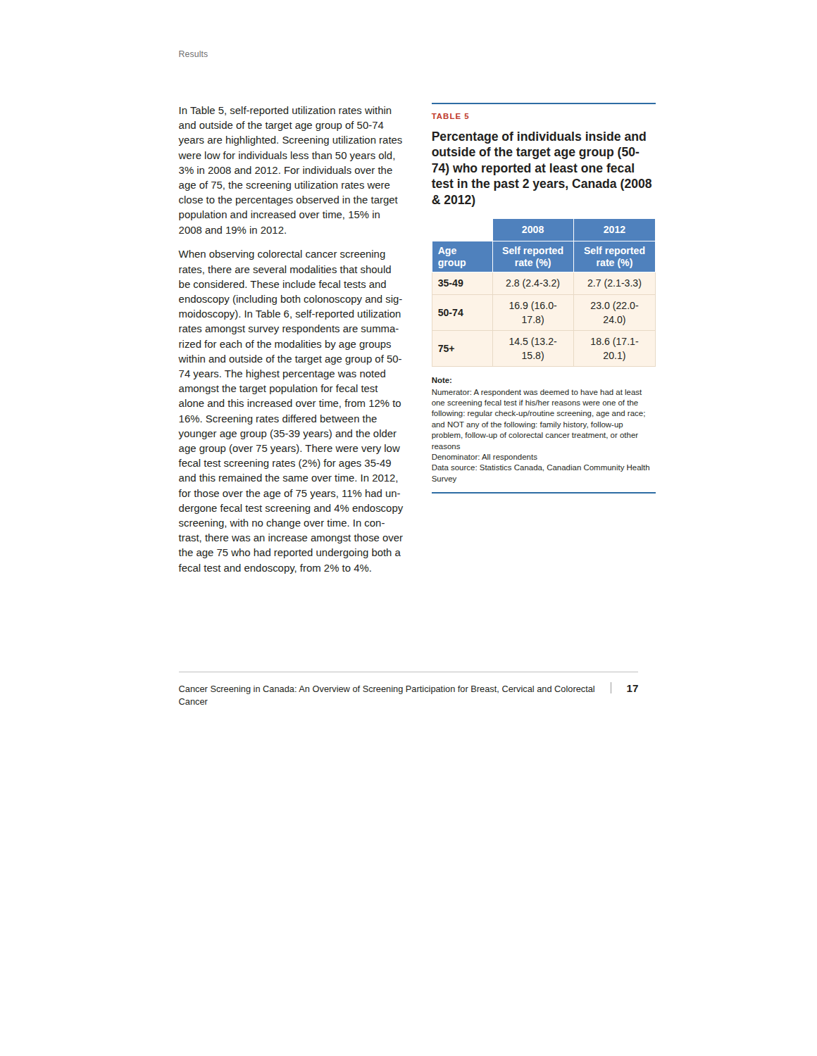Results
In Table 5, self-reported utilization rates within and outside of the target age group of 50-74 years are highlighted. Screening utilization rates were low for individuals less than 50 years old, 3% in 2008 and 2012. For individuals over the age of 75, the screening utilization rates were close to the percentages observed in the target population and increased over time, 15% in 2008 and 19% in 2012.
When observing colorectal cancer screening rates, there are several modalities that should be considered. These include fecal tests and endoscopy (including both colonoscopy and sigmoidoscopy). In Table 6, self-reported utilization rates amongst survey respondents are summarized for each of the modalities by age groups within and outside of the target age group of 50-74 years. The highest percentage was noted amongst the target population for fecal test alone and this increased over time, from 12% to 16%. Screening rates differed between the younger age group (35-39 years) and the older age group (over 75 years). There were very low fecal test screening rates (2%) for ages 35-49 and this remained the same over time. In 2012, for those over the age of 75 years, 11% had undergone fecal test screening and 4% endoscopy screening, with no change over time. In contrast, there was an increase amongst those over the age 75 who had reported undergoing both a fecal test and endoscopy, from 2% to 4%.
TABLE 5
Percentage of individuals inside and outside of the target age group (50-74) who reported at least one fecal test in the past 2 years, Canada (2008 & 2012)
| | 2008 | 2012 |
| --- | --- | --- |
| Age group | Self reported rate (%) | Self reported rate (%) |
| 35-49 | 2.8 (2.4-3.2) | 2.7 (2.1-3.3) |
| 50-74 | 16.9 (16.0-17.8) | 23.0 (22.0-24.0) |
| 75+ | 14.5 (13.2-15.8) | 18.6 (17.1-20.1) |
Note: Numerator: A respondent was deemed to have had at least one screening fecal test if his/her reasons were one of the following: regular check-up/routine screening, age and race; and NOT any of the following: family history, follow-up problem, follow-up of colorectal cancer treatment, or other reasons
Denominator: All respondents
Data source: Statistics Canada, Canadian Community Health Survey
Cancer Screening in Canada: An Overview of Screening Participation for Breast, Cervical and Colorectal Cancer 17